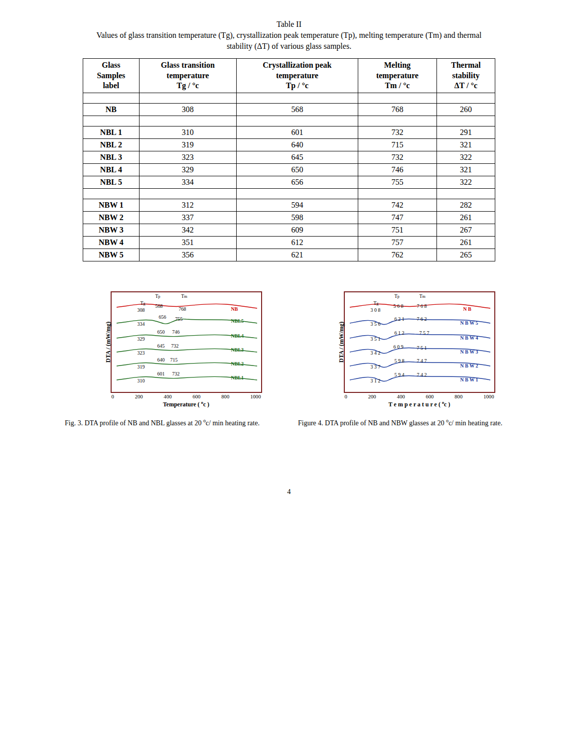Table II
Values of glass transition temperature (Tg), crystallization peak temperature (Tp), melting temperature (Tm) and thermal stability (ΔT) of various glass samples.
| Glass Samples label | Glass transition temperature Tg / °c | Crystallization peak temperature Tp / °c | Melting temperature Tm / °c | Thermal stability ΔT / °c |
| --- | --- | --- | --- | --- |
| NB | 308 | 568 | 768 | 260 |
| NBL 1 | 310 | 601 | 732 | 291 |
| NBL 2 | 319 | 640 | 715 | 321 |
| NBL 3 | 323 | 645 | 732 | 322 |
| NBL 4 | 329 | 650 | 746 | 321 |
| NBL 5 | 334 | 656 | 755 | 322 |
| NBW 1 | 312 | 594 | 742 | 282 |
| NBW 2 | 337 | 598 | 747 | 261 |
| NBW 3 | 342 | 609 | 751 | 267 |
| NBW 4 | 351 | 612 | 757 | 261 |
| NBW 5 | 356 | 621 | 762 | 265 |
DTA / (mW/mg)
Tp Tm Tg 308 568 768 NB 334 656 755 NBL5 329 650 746 NBL4 323 645 732 NBL3 319 640 715 NBL2 310 601 732 NBL1
02004006008001000
Temperature ( oc )
Fig. 3. DTA profile of NB and NBL glasses at 20 oc/ min heating rate.
DTA / (mW/mg)
Tp Tm Tg 3 0 8 5 6 8 7 6 8 N B 3 5 6 6 2 1 7 6 2 N B W 5 3 5 1 6 1 2 7 5 7 N B W 4 3 4 2 6 0 9 7 5 1 N B W 3 3 3 7 5 9 8 7 4 7 N B W 2 3 1 2 5 9 4 7 4 2 N B W 1
02004006008001000
T e m p e r a t u r e ( oc )
Figure 4. DTA profile of NB and NBW glasses at 20 oc/ min heating rate.
4